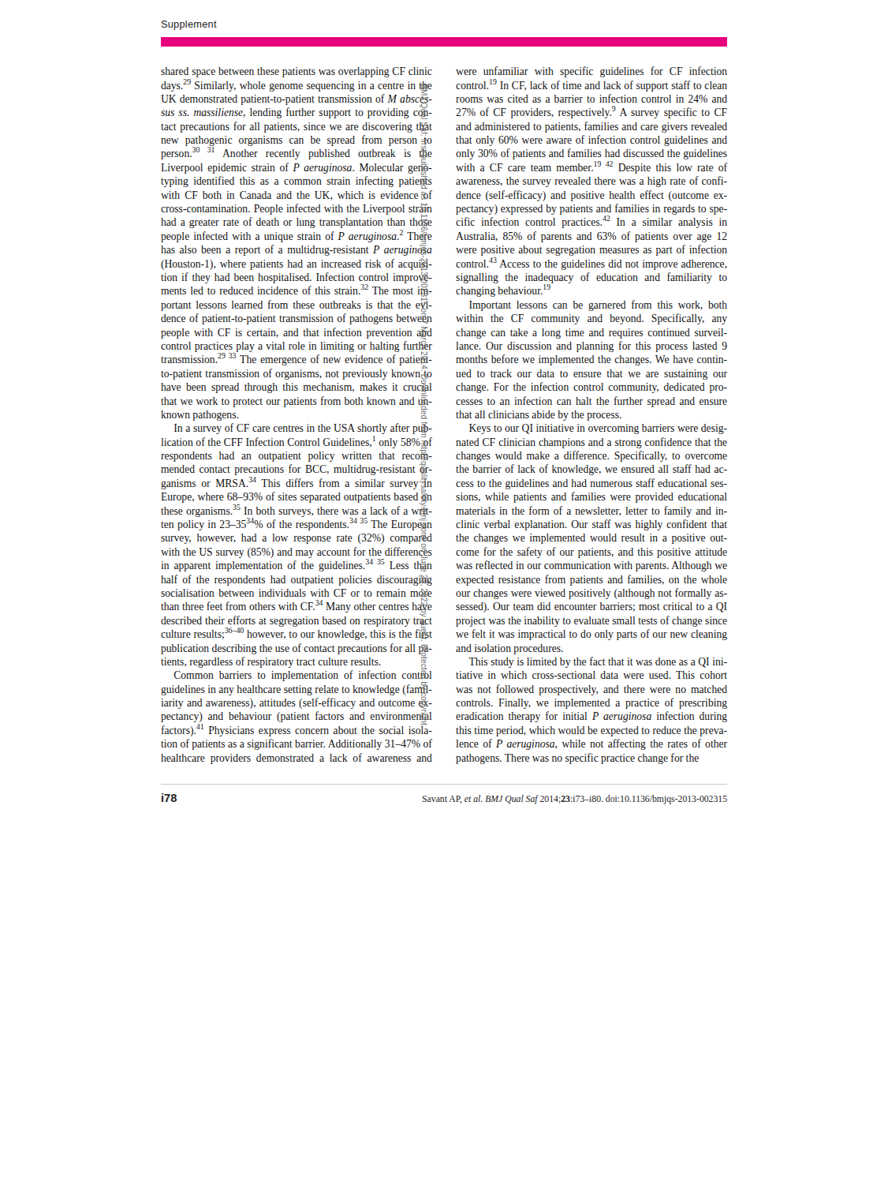Supplement
BMJ Qual Saf: first published as 10.1136/bmjqs-2013-002315 on 7 March 2014. Downloaded from http://qualitysafety.bmj.com/ on June 29, 2022 by guest. Protected by copyright.
shared space between these patients was overlapping CF clinic days.29 Similarly, whole genome sequencing in a centre in the UK demonstrated patient-to-patient transmission of M abscessus ss. massiliense, lending further support to providing contact precautions for all patients, since we are discovering that new pathogenic organisms can be spread from person to person.30 31 Another recently published outbreak is the Liverpool epidemic strain of P aeruginosa. Molecular genotyping identified this as a common strain infecting patients with CF both in Canada and the UK, which is evidence of cross-contamination. People infected with the Liverpool strain had a greater rate of death or lung transplantation than those people infected with a unique strain of P aeruginosa.2 There has also been a report of a multidrug-resistant P aeruginosa (Houston-1), where patients had an increased risk of acquisition if they had been hospitalised. Infection control improvements led to reduced incidence of this strain.32 The most important lessons learned from these outbreaks is that the evidence of patient-to-patient transmission of pathogens between people with CF is certain, and that infection prevention and control practices play a vital role in limiting or halting further transmission.29 33 The emergence of new evidence of patient-to-patient transmission of organisms, not previously known to have been spread through this mechanism, makes it crucial that we work to protect our patients from both known and unknown pathogens.
In a survey of CF care centres in the USA shortly after publication of the CFF Infection Control Guidelines,1 only 58% of respondents had an outpatient policy written that recommended contact precautions for BCC, multidrug-resistant organisms or MRSA.34 This differs from a similar survey in Europe, where 68–93% of sites separated outpatients based on these organisms.35 In both surveys, there was a lack of a written policy in 23–3534% of the respondents.34 35 The European survey, however, had a low response rate (32%) compared with the US survey (85%) and may account for the differences in apparent implementation of the guidelines.34 35 Less than half of the respondents had outpatient policies discouraging socialisation between individuals with CF or to remain more than three feet from others with CF.34 Many other centres have described their efforts at segregation based on respiratory tract culture results;36–40 however, to our knowledge, this is the first publication describing the use of contact precautions for all patients, regardless of respiratory tract culture results.
Common barriers to implementation of infection control guidelines in any healthcare setting relate to knowledge (familiarity and awareness), attitudes (self-efficacy and outcome expectancy) and behaviour (patient factors and environmental factors).41 Physicians express concern about the social isolation of patients as a significant barrier. Additionally 31–47% of healthcare providers demonstrated a lack of awareness and were unfamiliar with specific guidelines for CF infection control.19 In CF, lack of time and lack of support staff to clean rooms was cited as a barrier to infection control in 24% and 27% of CF providers, respectively.9 A survey specific to CF and administered to patients, families and care givers revealed that only 60% were aware of infection control guidelines and only 30% of patients and families had discussed the guidelines with a CF care team member.19 42 Despite this low rate of awareness, the survey revealed there was a high rate of confidence (self-efficacy) and positive health effect (outcome expectancy) expressed by patients and families in regards to specific infection control practices.42 In a similar analysis in Australia, 85% of parents and 63% of patients over age 12 were positive about segregation measures as part of infection control.43 Access to the guidelines did not improve adherence, signalling the inadequacy of education and familiarity to changing behaviour.19
Important lessons can be garnered from this work, both within the CF community and beyond. Specifically, any change can take a long time and requires continued surveillance. Our discussion and planning for this process lasted 9 months before we implemented the changes. We have continued to track our data to ensure that we are sustaining our change. For the infection control community, dedicated processes to an infection can halt the further spread and ensure that all clinicians abide by the process.
Keys to our QI initiative in overcoming barriers were designated CF clinician champions and a strong confidence that the changes would make a difference. Specifically, to overcome the barrier of lack of knowledge, we ensured all staff had access to the guidelines and had numerous staff educational sessions, while patients and families were provided educational materials in the form of a newsletter, letter to family and in-clinic verbal explanation. Our staff was highly confident that the changes we implemented would result in a positive outcome for the safety of our patients, and this positive attitude was reflected in our communication with parents. Although we expected resistance from patients and families, on the whole our changes were viewed positively (although not formally assessed). Our team did encounter barriers; most critical to a QI project was the inability to evaluate small tests of change since we felt it was impractical to do only parts of our new cleaning and isolation procedures.
This study is limited by the fact that it was done as a QI initiative in which cross-sectional data were used. This cohort was not followed prospectively, and there were no matched controls. Finally, we implemented a practice of prescribing eradication therapy for initial P aeruginosa infection during this time period, which would be expected to reduce the prevalence of P aeruginosa, while not affecting the rates of other pathogens. There was no specific practice change for the
i78
Savant AP, et al. BMJ Qual Saf 2014;23:i73–i80. doi:10.1136/bmjqs-2013-002315